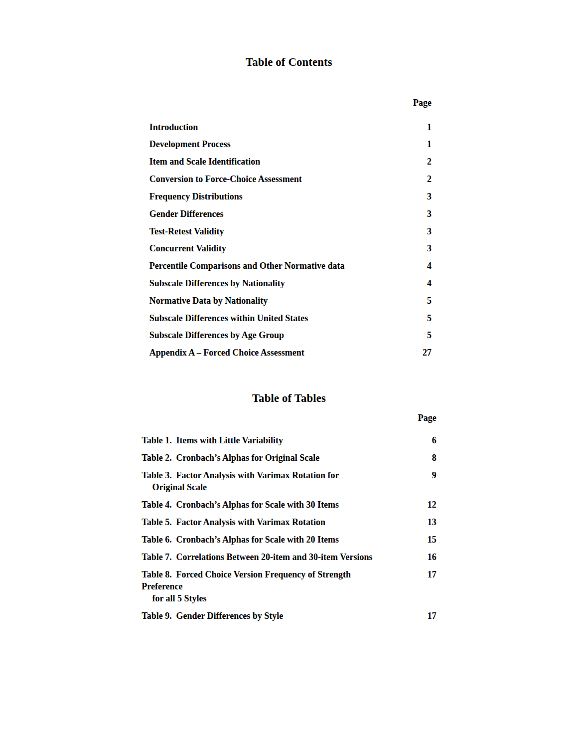Table of Contents
Page
| Introduction | 1 |
| Development Process | 1 |
| Item and Scale Identification | 2 |
| Conversion to Force-Choice Assessment | 2 |
| Frequency Distributions | 3 |
| Gender Differences | 3 |
| Test-Retest Validity | 3 |
| Concurrent Validity | 3 |
| Percentile Comparisons and Other Normative data | 4 |
| Subscale Differences by Nationality | 4 |
| Normative Data by Nationality | 5 |
| Subscale Differences within United States | 5 |
| Subscale Differences by Age Group | 5 |
| Appendix A – Forced Choice Assessment | 27 |
Table of Tables
Page
| Table 1. Items with Little Variability | 6 |
| Table 2. Cronbach’s Alphas for Original Scale | 8 |
| Table 3. Factor Analysis with Varimax Rotation for Original Scale | 9 |
| Table 4. Cronbach’s Alphas for Scale with 30 Items | 12 |
| Table 5. Factor Analysis with Varimax Rotation | 13 |
| Table 6. Cronbach’s Alphas for Scale with 20 Items | 15 |
| Table 7. Correlations Between 20-item and 30-item Versions | 16 |
| Table 8. Forced Choice Version Frequency of Strength Preference for all 5 Styles | 17 |
| Table 9. Gender Differences by Style | 17 |